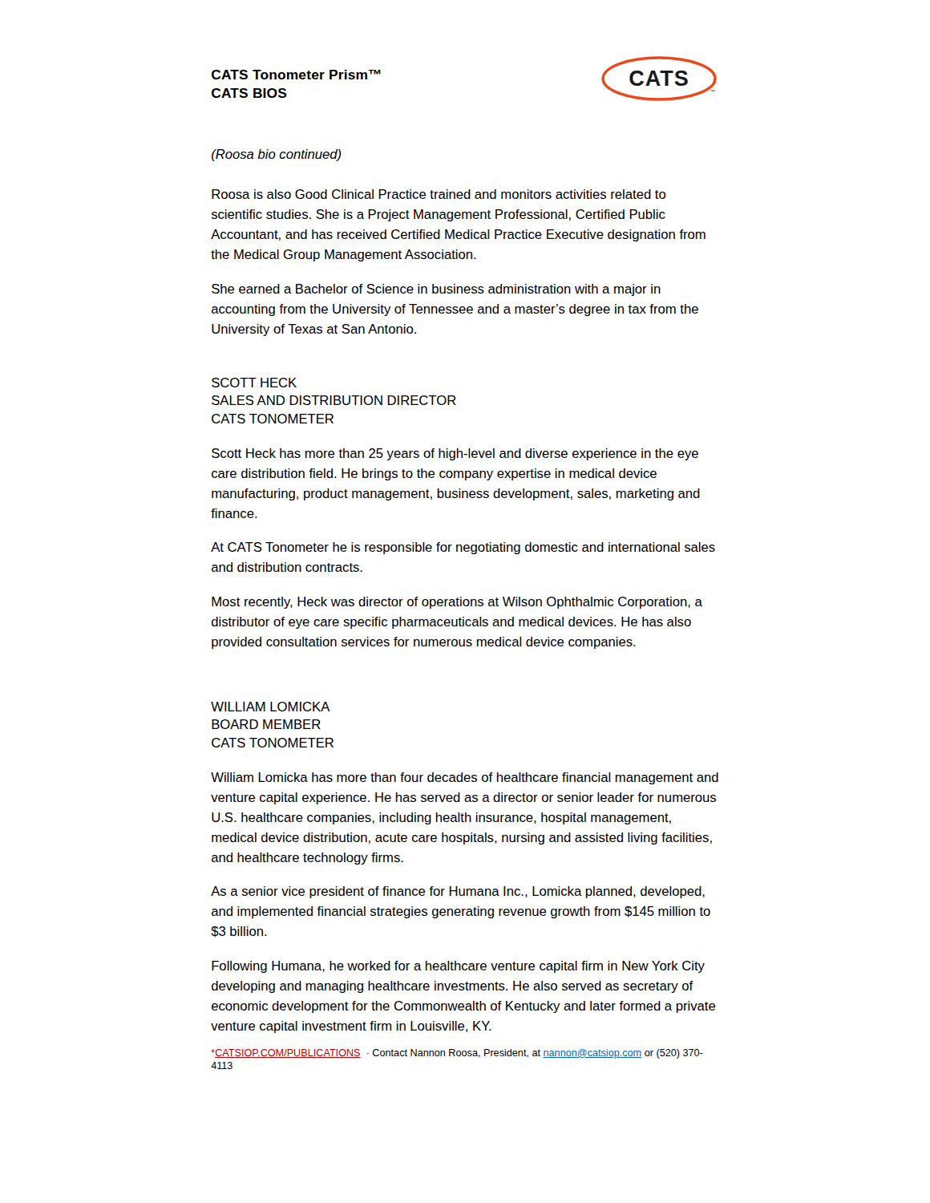CATS Tonometer Prism™
CATS BIOS
CATS CATS ™
(Roosa bio continued)
Roosa is also Good Clinical Practice trained and monitors activities related to scientific studies. She is a Project Management Professional, Certified Public Accountant, and has received Certified Medical Practice Executive designation from the Medical Group Management Association.
She earned a Bachelor of Science in business administration with a major in accounting from the University of Tennessee and a master’s degree in tax from the University of Texas at San Antonio.
Scott Heck Sales and Distribution Director CATS Tonometer
Scott Heck has more than 25 years of high-level and diverse experience in the eye care distribution field. He brings to the company expertise in medical device manufacturing, product management, business development, sales, marketing and finance.
At CATS Tonometer he is responsible for negotiating domestic and international sales and distribution contracts.
Most recently, Heck was director of operations at Wilson Ophthalmic Corporation, a distributor of eye care specific pharmaceuticals and medical devices. He has also provided consultation services for numerous medical device companies.
William Lomicka Board Member CATS Tonometer
William Lomicka has more than four decades of healthcare financial management and venture capital experience. He has served as a director or senior leader for numerous U.S. healthcare companies, including health insurance, hospital management, medical device distribution, acute care hospitals, nursing and assisted living facilities, and healthcare technology firms.
As a senior vice president of finance for Humana Inc., Lomicka planned, developed, and implemented financial strategies generating revenue growth from $145 million to $3 billion.
Following Humana, he worked for a healthcare venture capital firm in New York City developing and managing healthcare investments. He also served as secretary of economic development for the Commonwealth of Kentucky and later formed a private venture capital investment firm in Louisville, KY.
*CATSIOP.COM/PUBLICATIONS · Contact Nannon Roosa, President, at nannon@catsiop.com or (520) 370-4113